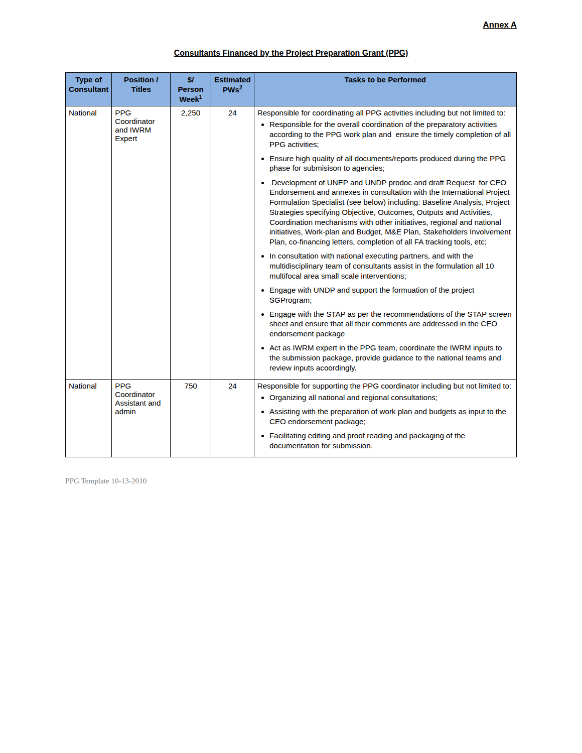Annex A
Consultants Financed by the Project Preparation Grant (PPG)
| Type of Consultant | Position / Titles | $/ Person Week 1 | Estimated PWs 2 | Tasks to be Performed |
| --- | --- | --- | --- | --- |
| National | PPG Coordinator and IWRM Expert | 2,250 | 24 | Responsible for coordinating all PPG activities including but not limited to: Responsible for the overall coordination of the preparatory activities according to the PPG work plan and ensure the timely completion of all PPG activities; Ensure high quality of all documents/reports produced during the PPG phase for submisison to agencies; Development of UNEP and UNDP prodoc and draft Request for CEO Endorsement and annexes in consultation with the International Project Formulation Specialist (see below) including: Baseline Analysis, Project Strategies specifying Objective, Outcomes, Outputs and Activities, Coordination mechanisms with other initiatives, regional and national initiatives, Work-plan and Budget, M&E Plan, Stakeholders Involvement Plan, co-financing letters, completion of all FA tracking tools, etc; In consultation with national executing partners, and with the multidisciplinary team of consultants assist in the formulation all 10 multifocal area small scale interventions; Engage with UNDP and support the formuation of the project SGProgram; Engage with the STAP as per the recommendations of the STAP screen sheet and ensure that all their comments are addressed in the CEO endorsement package Act as IWRM expert in the PPG team, coordinate the IWRM inputs to the submission package, provide guidance to the national teams and review inputs acoordingly. |
| National | PPG Coordinator Assistant and admin | 750 | 24 | Responsible for supporting the PPG coordinator including but not limited to: Organizing all national and regional consultations; Assisting with the preparation of work plan and budgets as input to the CEO endorsement package; Facilitating editing and proof reading and packaging of the documentation for submission. |
PPG Template 10-13-2010